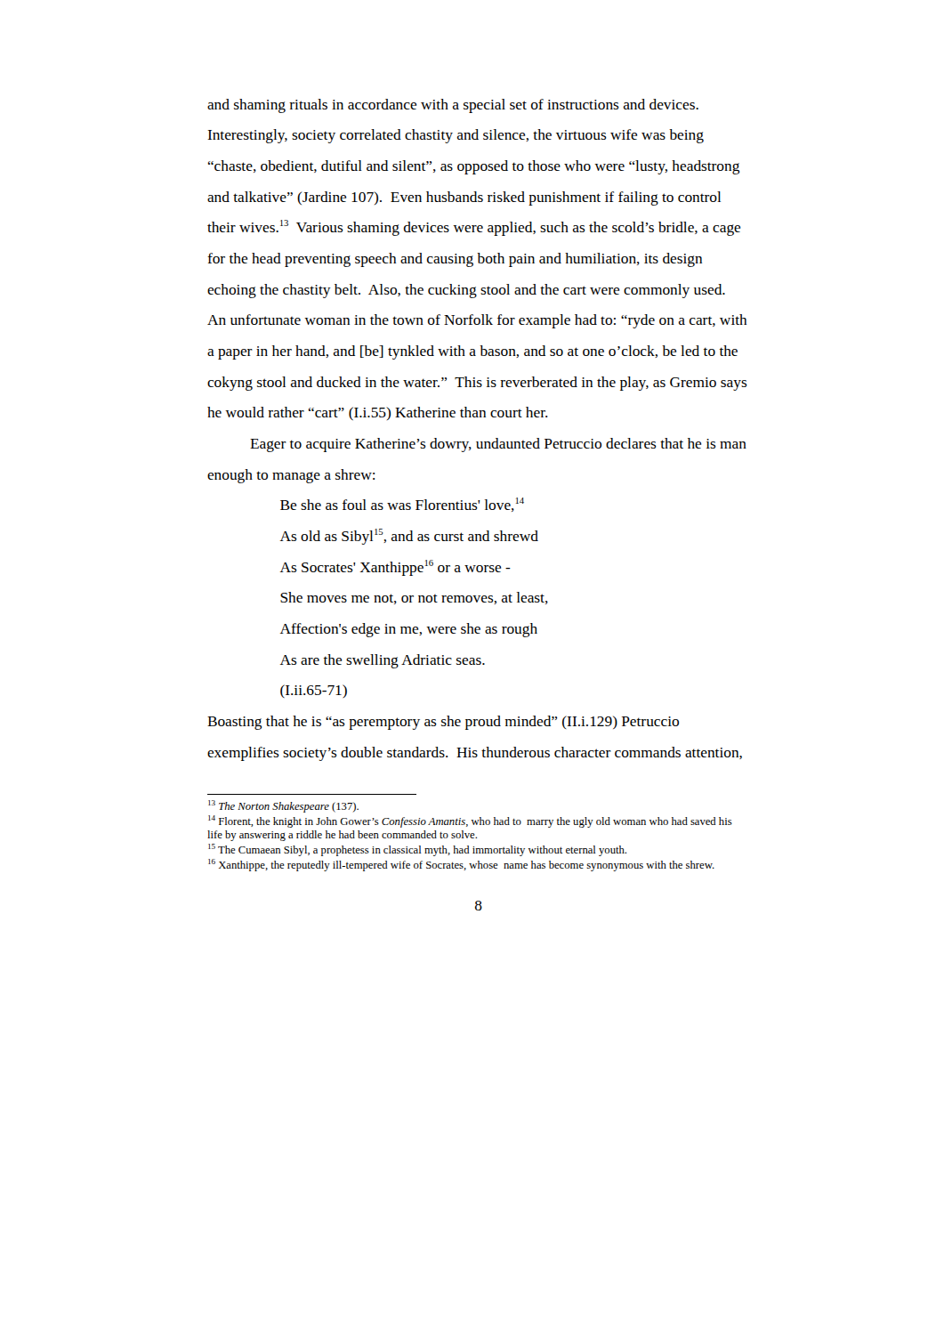and shaming rituals in accordance with a special set of instructions and devices.
Interestingly, society correlated chastity and silence, the virtuous wife was being
“chaste, obedient, dutiful and silent”, as opposed to those who were “lusty, headstrong
and talkative” (Jardine 107). Even husbands risked punishment if failing to control
their wives.13 Various shaming devices were applied, such as the scold’s bridle, a cage
for the head preventing speech and causing both pain and humiliation, its design
echoing the chastity belt. Also, the cucking stool and the cart were commonly used.
An unfortunate woman in the town of Norfolk for example had to: “ryde on a cart, with
a paper in her hand, and [be] tynkled with a bason, and so at one o’clock, be led to the
cokyng stool and ducked in the water.” This is reverberated in the play, as Gremio says
he would rather “cart” (I.i.55) Katherine than court her.
Eager to acquire Katherine’s dowry, undaunted Petruccio declares that he is man
enough to manage a shrew:
Be she as foul as was Florentius' love,14
As old as Sibyl15, and as curst and shrewd
As Socrates' Xanthippe16 or a worse -
She moves me not, or not removes, at least,
Affection's edge in me, were she as rough
As are the swelling Adriatic seas.
(I.ii.65-71)
Boasting that he is “as peremptory as she proud minded” (II.i.129) Petruccio
exemplifies society’s double standards. His thunderous character commands attention,
13 The Norton Shakespeare (137).
14 Florent, the knight in John Gower’s Confessio Amantis, who had to marry the ugly old woman who had saved his life by answering a riddle he had been commanded to solve.
15 The Cumaean Sibyl, a prophetess in classical myth, had immortality without eternal youth.
16 Xanthippe, the reputedly ill-tempered wife of Socrates, whose name has become synonymous with the shrew.
8